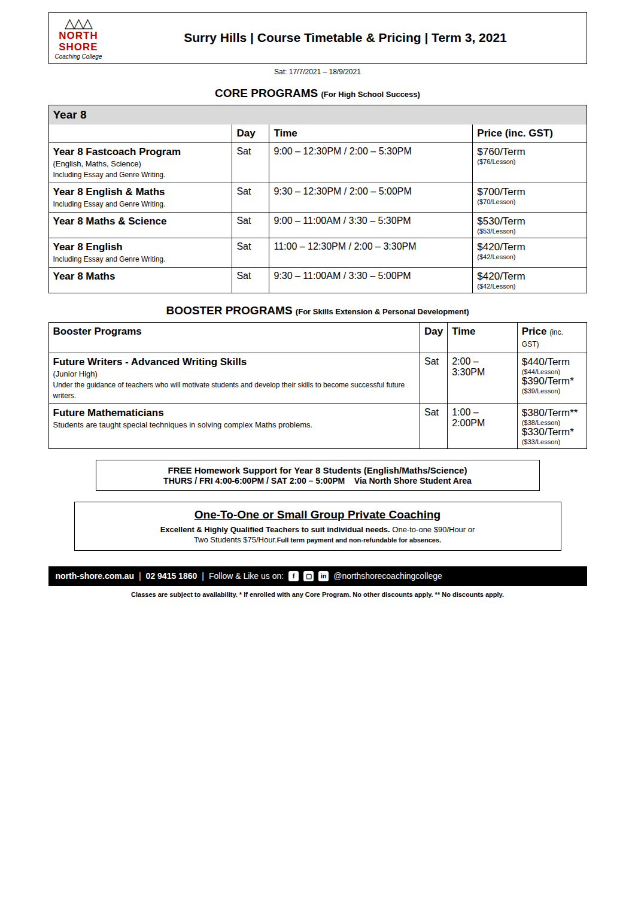△△△
NORTH
SHORE
Coaching College
Surry Hills | Course Timetable & Pricing | Term 3, 2021
Sat: 17/7/2021 – 18/9/2021
CORE PROGRAMS (For High School Success)
| Year 8 |
| | Day | Time | Price (inc. GST) |
| Year 8 Fastcoach Program (English, Maths, Science) Including Essay and Genre Writing. | Sat | 9:00 – 12:30PM / 2:00 – 5:30PM | $760/Term ($76/Lesson) |
| Year 8 English & Maths Including Essay and Genre Writing. | Sat | 9:30 – 12:30PM / 2:00 – 5:00PM | $700/Term ($70/Lesson) |
| Year 8 Maths & Science | Sat | 9:00 – 11:00AM / 3:30 – 5:30PM | $530/Term ($53/Lesson) |
| Year 8 English Including Essay and Genre Writing. | Sat | 11:00 – 12:30PM / 2:00 – 3:30PM | $420/Term ($42/Lesson) |
| Year 8 Maths | Sat | 9:30 – 11:00AM / 3:30 – 5:00PM | $420/Term ($42/Lesson) |
BOOSTER PROGRAMS (For Skills Extension & Personal Development)
| Booster Programs | Day | Time | Price (inc. GST) |
| Future Writers - Advanced Writing Skills (Junior High) Under the guidance of teachers who will motivate students and develop their skills to become successful future writers. | Sat | 2:00 – 3:30PM | $440/Term ($44/Lesson) $390/Term* ($39/Lesson) |
| Future Mathematicians Students are taught special techniques in solving complex Maths problems. | Sat | 1:00 – 2:00PM | $380/Term** ($38/Lesson) $330/Term* ($33/Lesson) |
FREE Homework Support for Year 8 Students (English/Maths/Science)
THURS / FRI 4:00-6:00PM / SAT 2:00 – 5:00PM Via North Shore Student Area
One-To-One or Small Group Private Coaching
Excellent & Highly Qualified Teachers to suit individual needs. One-to-one $90/Hour or
Two Students $75/Hour.Full term payment and non-refundable for absences.
north-shore.com.au | 02 9415 1860 | Follow & Like us on: f ▢ in @northshorecoachingcollege
Classes are subject to availability. * If enrolled with any Core Program. No other discounts apply. ** No discounts apply.